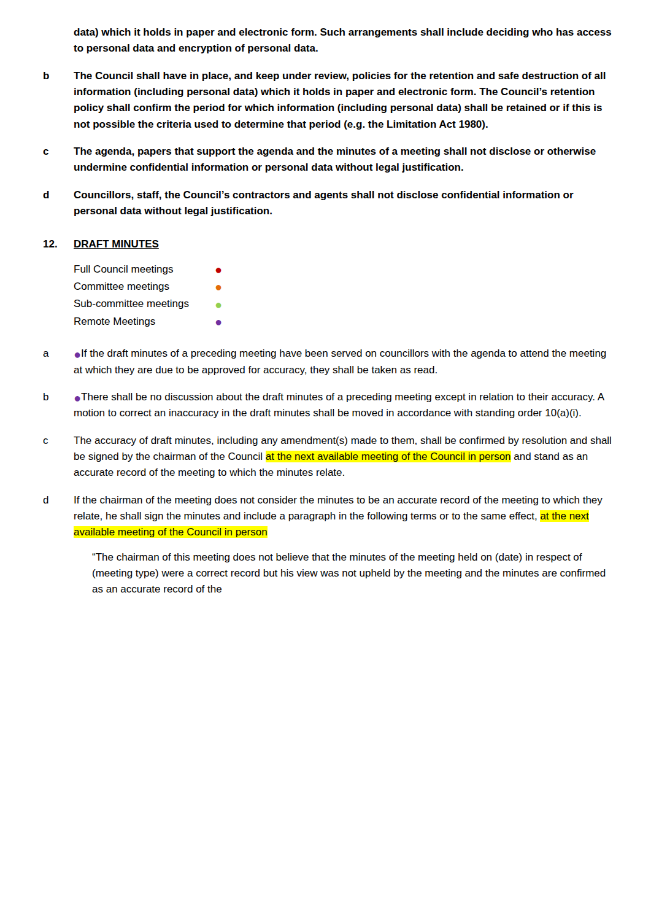data) which it holds in paper and electronic form. Such arrangements shall include deciding who has access to personal data and encryption of personal data.
b
The Council shall have in place, and keep under review, policies for the retention and safe destruction of all information (including personal data) which it holds in paper and electronic form. The Council’s retention policy shall confirm the period for which information (including personal data) shall be retained or if this is not possible the criteria used to determine that period (e.g. the Limitation Act 1980).
c
The agenda, papers that support the agenda and the minutes of a meeting shall not disclose or otherwise undermine confidential information or personal data without legal justification.
d
Councillors, staff, the Council’s contractors and agents shall not disclose confidential information or personal data without legal justification.
12.
DRAFT MINUTES
Full Council meetings●
Committee meetings●
Sub-committee meetings●
Remote Meetings●
a
●If the draft minutes of a preceding meeting have been served on councillors with the agenda to attend the meeting at which they are due to be approved for accuracy, they shall be taken as read.
b
●There shall be no discussion about the draft minutes of a preceding meeting except in relation to their accuracy. A motion to correct an inaccuracy in the draft minutes shall be moved in accordance with standing order 10(a)(i).
c
The accuracy of draft minutes, including any amendment(s) made to them, shall be confirmed by resolution and shall be signed by the chairman of the Council at the next available meeting of the Council in person and stand as an accurate record of the meeting to which the minutes relate.
d
If the chairman of the meeting does not consider the minutes to be an accurate record of the meeting to which they relate, he shall sign the minutes and include a paragraph in the following terms or to the same effect, at the next available meeting of the Council in person
“The chairman of this meeting does not believe that the minutes of the meeting held on (date) in respect of (meeting type) were a correct record but his view was not upheld by the meeting and the minutes are confirmed as an accurate record of the